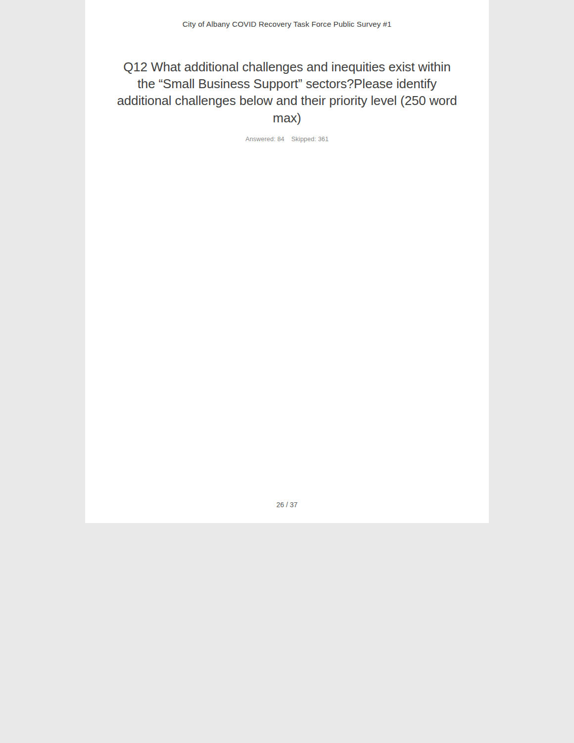City of Albany COVID Recovery Task Force Public Survey #1
Q12 What additional challenges and inequities exist within the “Small Business Support” sectors?Please identify additional challenges below and their priority level (250 word max)
Answered: 84 Skipped: 361
26 / 37